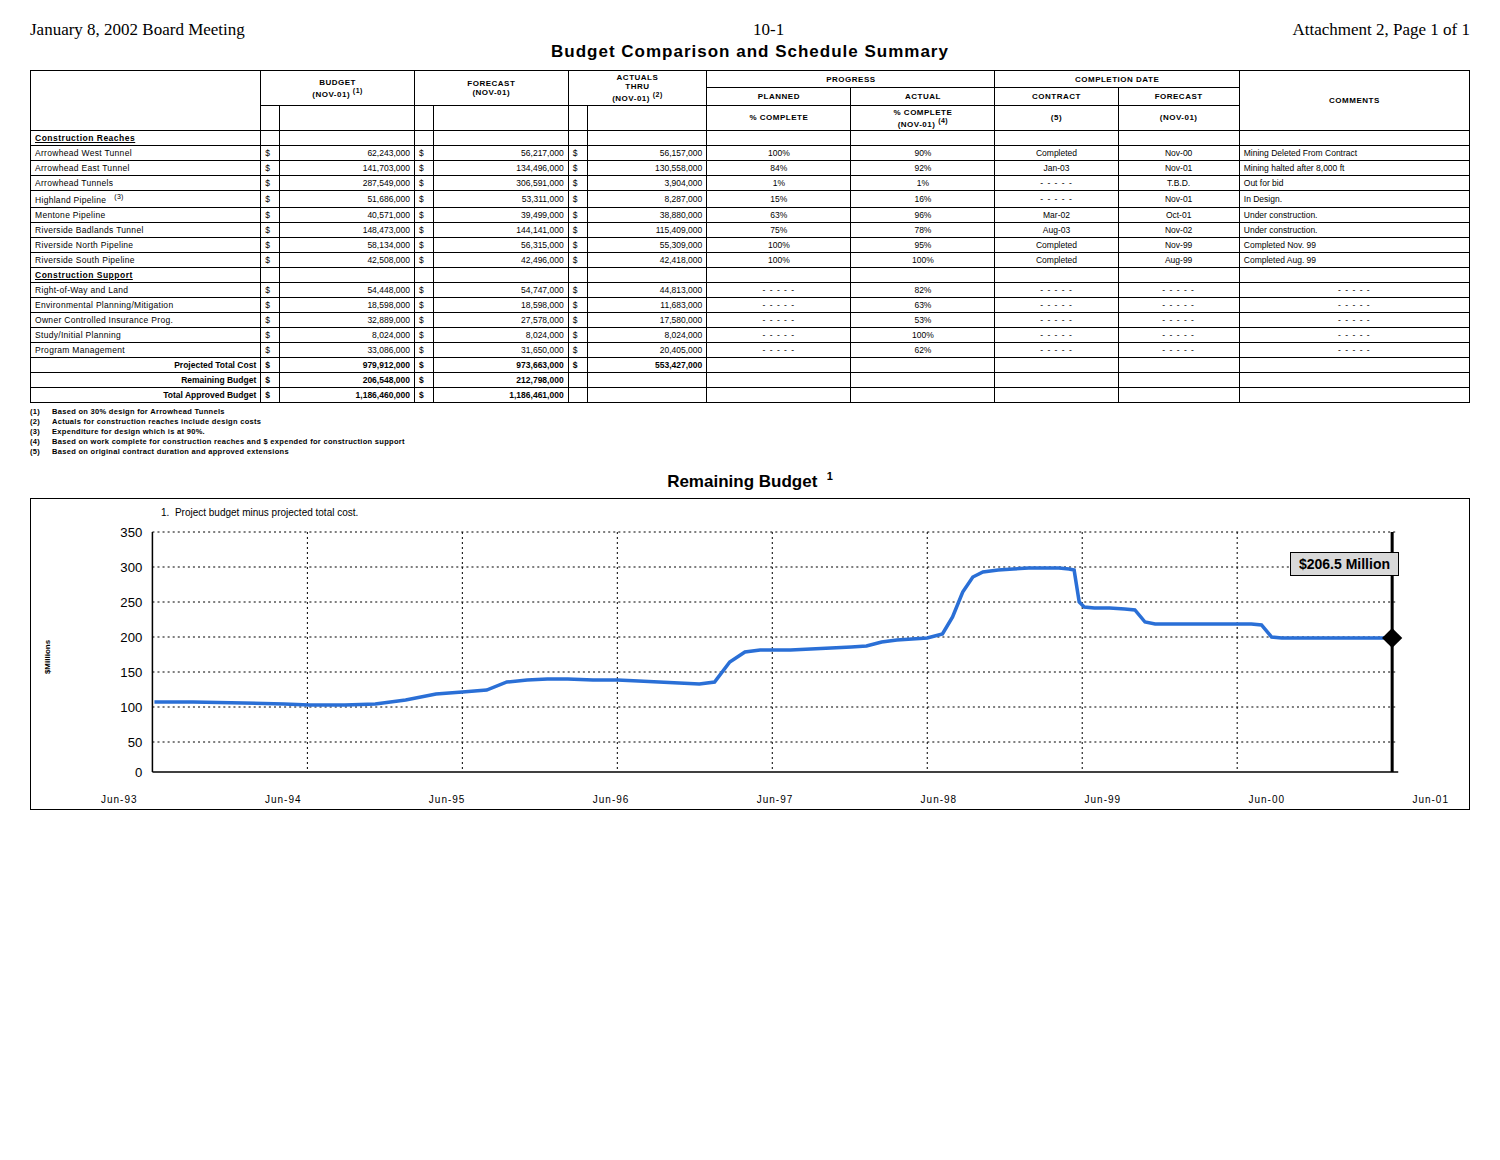January 8, 2002 Board Meeting
10-1
Attachment 2, Page 1 of 1
Budget Comparison and Schedule Summary
| | BUDGET (NOV-01) (1) | FORECAST (NOV-01) | ACTUALS THRU (NOV-01) (2) | PROGRESS | COMPLETION DATE | COMMENTS |
| --- | --- | --- | --- | --- | --- | --- |
| PLANNED | ACTUAL | CONTRACT | FORECAST |
| | | | | | | % COMPLETE | % COMPLETE (NOV-01) (4) | (5) | (NOV-01) |
| Construction Reaches | | | | | | | | | | | |
| Arrowhead West Tunnel | $ | 62,243,000 | $ | 56,217,000 | $ | 56,157,000 | 100% | 90% | Completed | Nov-00 | Mining Deleted From Contract |
| Arrowhead East Tunnel | $ | 141,703,000 | $ | 134,496,000 | $ | 130,558,000 | 84% | 92% | Jan-03 | Nov-01 | Mining halted after 8,000 ft |
| Arrowhead Tunnels | $ | 287,549,000 | $ | 306,591,000 | $ | 3,904,000 | 1% | 1% | - - - - - | T.B.D. | Out for bid |
| Highland Pipeline (3) | $ | 51,686,000 | $ | 53,311,000 | $ | 8,287,000 | 15% | 16% | - - - - - | Nov-01 | In Design. |
| Mentone Pipeline | $ | 40,571,000 | $ | 39,499,000 | $ | 38,880,000 | 63% | 96% | Mar-02 | Oct-01 | Under construction. |
| Riverside Badlands Tunnel | $ | 148,473,000 | $ | 144,141,000 | $ | 115,409,000 | 75% | 78% | Aug-03 | Nov-02 | Under construction. |
| Riverside North Pipeline | $ | 58,134,000 | $ | 56,315,000 | $ | 55,309,000 | 100% | 95% | Completed | Nov-99 | Completed Nov. 99 |
| Riverside South Pipeline | $ | 42,508,000 | $ | 42,496,000 | $ | 42,418,000 | 100% | 100% | Completed | Aug-99 | Completed Aug. 99 |
| Construction Support | | | | | | | | | | | |
| Right-of-Way and Land | $ | 54,448,000 | $ | 54,747,000 | $ | 44,813,000 | - - - - - | 82% | - - - - - | - - - - - | - - - - - |
| Environmental Planning/Mitigation | $ | 18,598,000 | $ | 18,598,000 | $ | 11,683,000 | - - - - - | 63% | - - - - - | - - - - - | - - - - - |
| Owner Controlled Insurance Prog. | $ | 32,889,000 | $ | 27,578,000 | $ | 17,580,000 | - - - - - | 53% | - - - - - | - - - - - | - - - - - |
| Study/Initial Planning | $ | 8,024,000 | $ | 8,024,000 | $ | 8,024,000 | - - - - - | 100% | - - - - - | - - - - - | - - - - - |
| Program Management | $ | 33,086,000 | $ | 31,650,000 | $ | 20,405,000 | - - - - - | 62% | - - - - - | - - - - - | - - - - - |
| Projected Total Cost | $ | 979,912,000 | $ | 973,663,000 | $ | 553,427,000 | | | | | |
| Remaining Budget | $ | 206,548,000 | $ | 212,798,000 | | | | | | | |
| Total Approved Budget | $ | 1,186,460,000 | $ | 1,186,461,000 | | | | | | | |
(1) Based on 30% design for Arrowhead Tunnels
(2) Actuals for construction reaches include design costs
(3) Expenditure for design which is at 90%.
(4) Based on work complete for construction reaches and $ expended for construction support
(5) Based on original contract duration and approved extensions
Remaining Budget 1
1. Project budget minus projected total cost.
$Millions
$206.5 Million
350 300 250 200 150 100 50 0
Jun-93 Jun-94 Jun-95 Jun-96 Jun-97 Jun-98 Jun-99 Jun-00 Jun-01